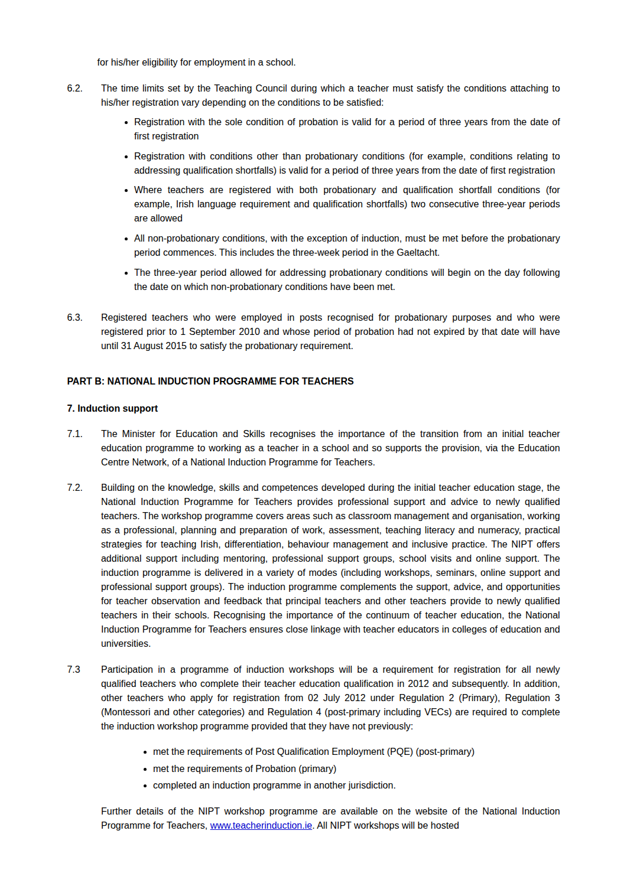for his/her eligibility for employment in a school.
6.2.
The time limits set by the Teaching Council during which a teacher must satisfy the conditions attaching to his/her registration vary depending on the conditions to be satisfied:
Registration with the sole condition of probation is valid for a period of three years from the date of first registration
Registration with conditions other than probationary conditions (for example, conditions relating to addressing qualification shortfalls) is valid for a period of three years from the date of first registration
Where teachers are registered with both probationary and qualification shortfall conditions (for example, Irish language requirement and qualification shortfalls) two consecutive three-year periods are allowed
All non-probationary conditions, with the exception of induction, must be met before the probationary period commences. This includes the three-week period in the Gaeltacht.
The three-year period allowed for addressing probationary conditions will begin on the day following the date on which non-probationary conditions have been met.
6.3.
Registered teachers who were employed in posts recognised for probationary purposes and who were registered prior to 1 September 2010 and whose period of probation had not expired by that date will have until 31 August 2015 to satisfy the probationary requirement.
PART B: NATIONAL INDUCTION PROGRAMME FOR TEACHERS
7. Induction support
7.1.
The Minister for Education and Skills recognises the importance of the transition from an initial teacher education programme to working as a teacher in a school and so supports the provision, via the Education Centre Network, of a National Induction Programme for Teachers.
7.2.
Building on the knowledge, skills and competences developed during the initial teacher education stage, the National Induction Programme for Teachers provides professional support and advice to newly qualified teachers. The workshop programme covers areas such as classroom management and organisation, working as a professional, planning and preparation of work, assessment, teaching literacy and numeracy, practical strategies for teaching Irish, differentiation, behaviour management and inclusive practice. The NIPT offers additional support including mentoring, professional support groups, school visits and online support. The induction programme is delivered in a variety of modes (including workshops, seminars, online support and professional support groups). The induction programme complements the support, advice, and opportunities for teacher observation and feedback that principal teachers and other teachers provide to newly qualified teachers in their schools. Recognising the importance of the continuum of teacher education, the National Induction Programme for Teachers ensures close linkage with teacher educators in colleges of education and universities.
7.3
Participation in a programme of induction workshops will be a requirement for registration for all newly qualified teachers who complete their teacher education qualification in 2012 and subsequently. In addition, other teachers who apply for registration from 02 July 2012 under Regulation 2 (Primary), Regulation 3 (Montessori and other categories) and Regulation 4 (post-primary including VECs) are required to complete the induction workshop programme provided that they have not previously:
met the requirements of Post Qualification Employment (PQE) (post-primary)
met the requirements of Probation (primary)
completed an induction programme in another jurisdiction.
Further details of the NIPT workshop programme are available on the website of the National Induction Programme for Teachers, www.teacherinduction.ie. All NIPT workshops will be hosted